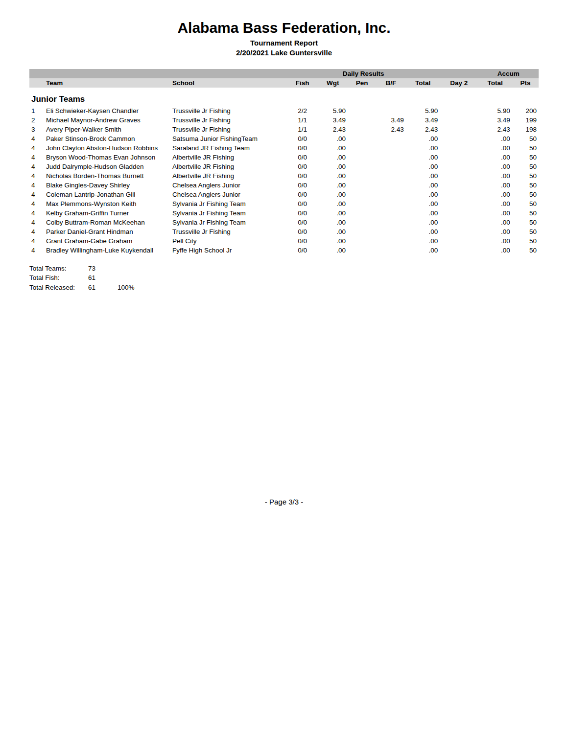Alabama Bass Federation, Inc.
Tournament Report
2/20/2021 Lake Guntersville
| | | Daily Results | | Accum |
| --- | --- | --- | --- | --- |
| | Team | School | Fish | Wgt | Pen | B/F | Total | Day 2 | Total | Pts |
| Junior Teams |
| 1 | Eli Schwieker-Kaysen Chandler | Trussville Jr Fishing | 2/2 | 5.90 | | | 5.90 | | 5.90 | 200 |
| 2 | Michael Maynor-Andrew Graves | Trussville Jr Fishing | 1/1 | 3.49 | | 3.49 | 3.49 | | 3.49 | 199 |
| 3 | Avery Piper-Walker Smith | Trussville Jr Fishing | 1/1 | 2.43 | | 2.43 | 2.43 | | 2.43 | 198 |
| 4 | Paker Stinson-Brock Cammon | Satsuma Junior FishingTeam | 0/0 | .00 | | | .00 | | .00 | 50 |
| 4 | John Clayton Abston-Hudson Robbins | Saraland JR Fishing Team | 0/0 | .00 | | | .00 | | .00 | 50 |
| 4 | Bryson Wood-Thomas Evan Johnson | Albertville JR Fishing | 0/0 | .00 | | | .00 | | .00 | 50 |
| 4 | Judd Dalrymple-Hudson Gladden | Albertville JR Fishing | 0/0 | .00 | | | .00 | | .00 | 50 |
| 4 | Nicholas Borden-Thomas Burnett | Albertville JR Fishing | 0/0 | .00 | | | .00 | | .00 | 50 |
| 4 | Blake Gingles-Davey Shirley | Chelsea Anglers Junior | 0/0 | .00 | | | .00 | | .00 | 50 |
| 4 | Coleman Lantrip-Jonathan Gill | Chelsea Anglers Junior | 0/0 | .00 | | | .00 | | .00 | 50 |
| 4 | Max Plemmons-Wynston Keith | Sylvania Jr Fishing Team | 0/0 | .00 | | | .00 | | .00 | 50 |
| 4 | Kelby Graham-Griffin Turner | Sylvania Jr Fishing Team | 0/0 | .00 | | | .00 | | .00 | 50 |
| 4 | Colby Buttram-Roman McKeehan | Sylvania Jr Fishing Team | 0/0 | .00 | | | .00 | | .00 | 50 |
| 4 | Parker Daniel-Grant Hindman | Trussville Jr Fishing | 0/0 | .00 | | | .00 | | .00 | 50 |
| 4 | Grant Graham-Gabe Graham | Pell City | 0/0 | .00 | | | .00 | | .00 | 50 |
| 4 | Bradley Willingham-Luke Kuykendall | Fyffe High School Jr | 0/0 | .00 | | | .00 | | .00 | 50 |
Total Teams: 73
Total Fish: 61
Total Released: 61100%
- Page 3/3 -